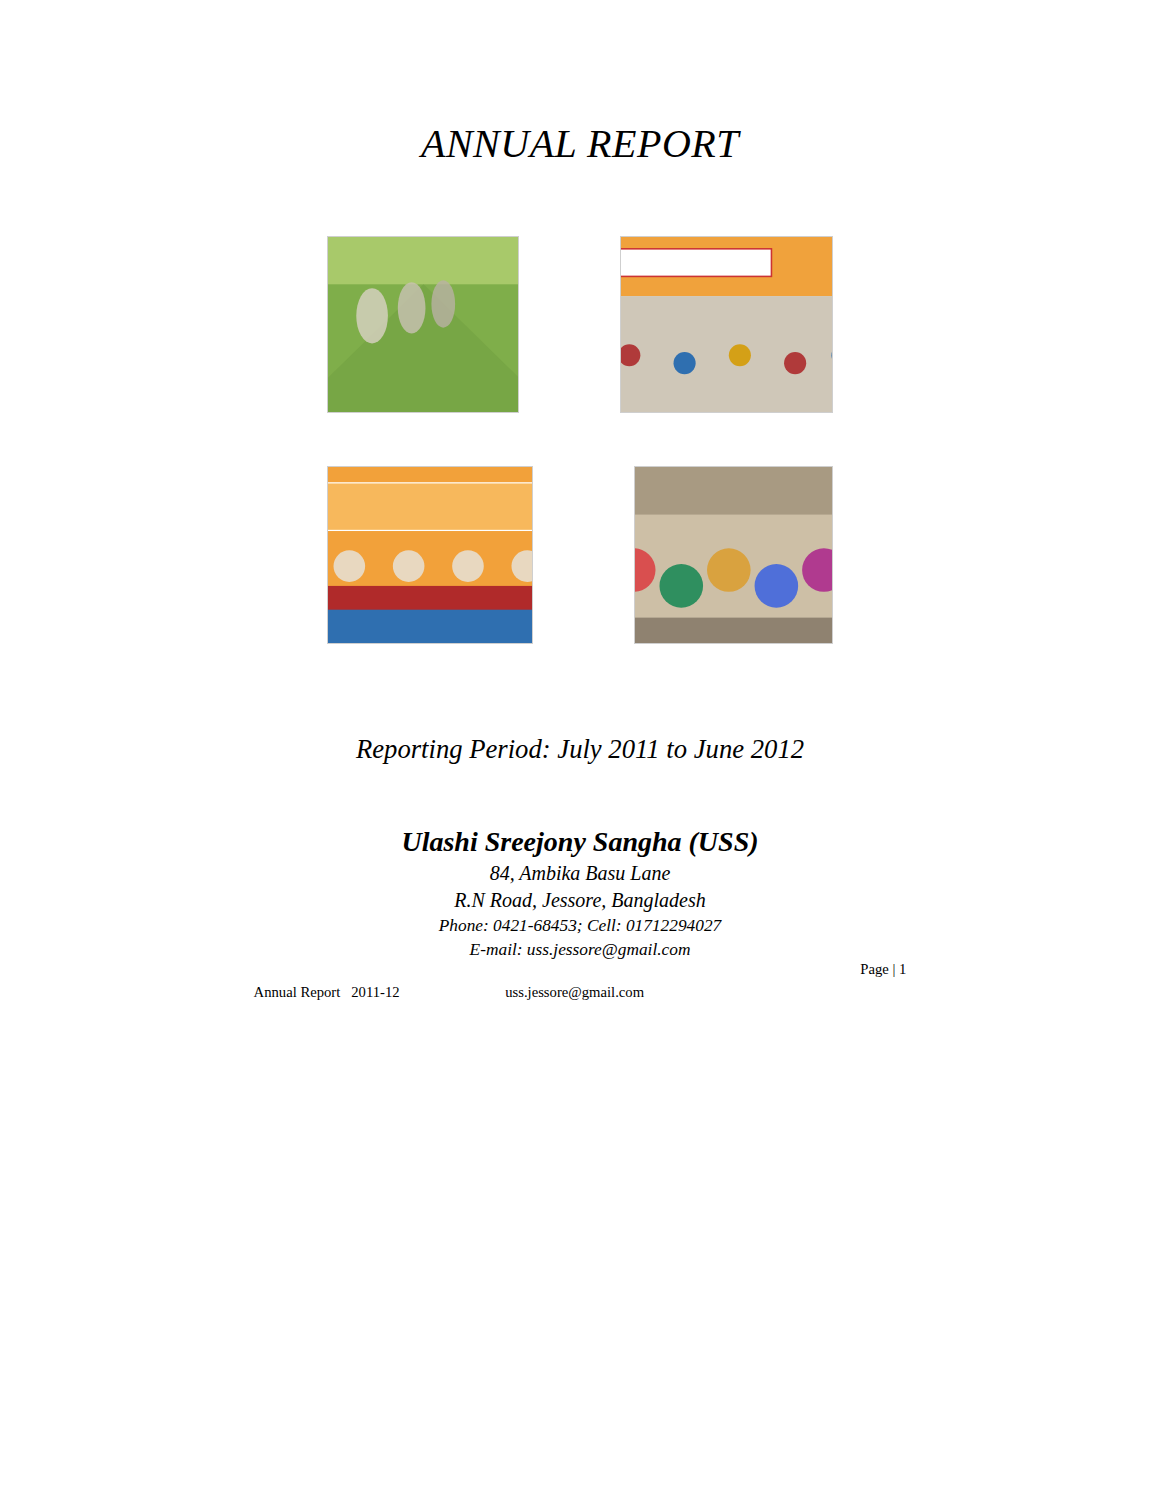ANNUAL REPORT
Reporting Period: July 2011 to June 2012
Ulashi Sreejony Sangha (USS)
84, Ambika Basu Lane
R.N Road, Jessore, Bangladesh
Phone: 0421-68453; Cell: 01712294027
E-mail: uss.jessore@gmail.com
Page | 1
Annual Report 2011-12 uss.jessore@gmail.com